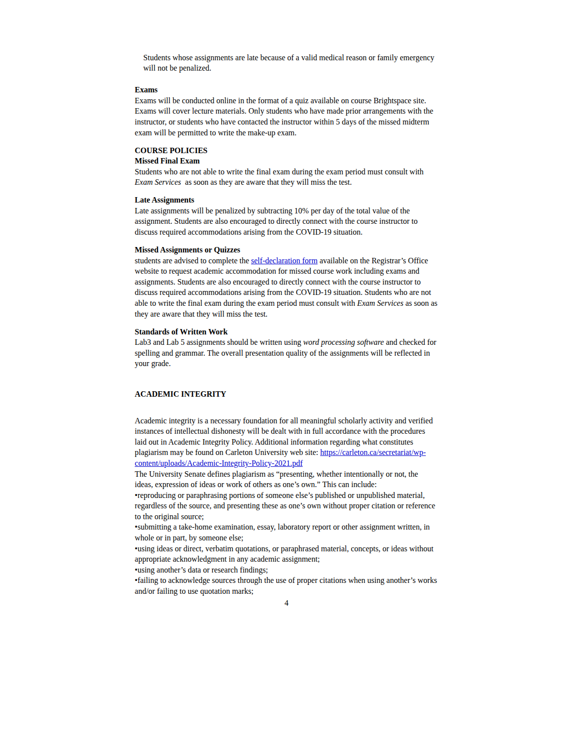Students whose assignments are late because of a valid medical reason or family emergency will not be penalized.
Exams
Exams will be conducted online in the format of a quiz available on course Brightspace site. Exams will cover lecture materials. Only students who have made prior arrangements with the instructor, or students who have contacted the instructor within 5 days of the missed midterm exam will be permitted to write the make-up exam.
COURSE POLICIES
Missed Final Exam
Students who are not able to write the final exam during the exam period must consult with Exam Services as soon as they are aware that they will miss the test.
Late Assignments
Late assignments will be penalized by subtracting 10% per day of the total value of the assignment. Students are also encouraged to directly connect with the course instructor to discuss required accommodations arising from the COVID-19 situation.
Missed Assignments or Quizzes
students are advised to complete the self-declaration form available on the Registrar’s Office website to request academic accommodation for missed course work including exams and assignments. Students are also encouraged to directly connect with the course instructor to discuss required accommodations arising from the COVID-19 situation. Students who are not able to write the final exam during the exam period must consult with Exam Services as soon as they are aware that they will miss the test.
Standards of Written Work
Lab3 and Lab 5 assignments should be written using word processing software and checked for spelling and grammar. The overall presentation quality of the assignments will be reflected in your grade.
ACADEMIC INTEGRITY
Academic integrity is a necessary foundation for all meaningful scholarly activity and verified instances of intellectual dishonesty will be dealt with in full accordance with the procedures laid out in Academic Integrity Policy. Additional information regarding what constitutes plagiarism may be found on Carleton University web site: https://carleton.ca/secretariat/wp-content/uploads/Academic-Integrity-Policy-2021.pdf
The University Senate defines plagiarism as “presenting, whether intentionally or not, the ideas, expression of ideas or work of others as one’s own.” This can include:
•reproducing or paraphrasing portions of someone else’s published or unpublished material, regardless of the source, and presenting these as one’s own without proper citation or reference to the original source;
•submitting a take-home examination, essay, laboratory report or other assignment written, in whole or in part, by someone else;
•using ideas or direct, verbatim quotations, or paraphrased material, concepts, or ideas without appropriate acknowledgment in any academic assignment;
•using another’s data or research findings;
•failing to acknowledge sources through the use of proper citations when using another’s works and/or failing to use quotation marks;
4